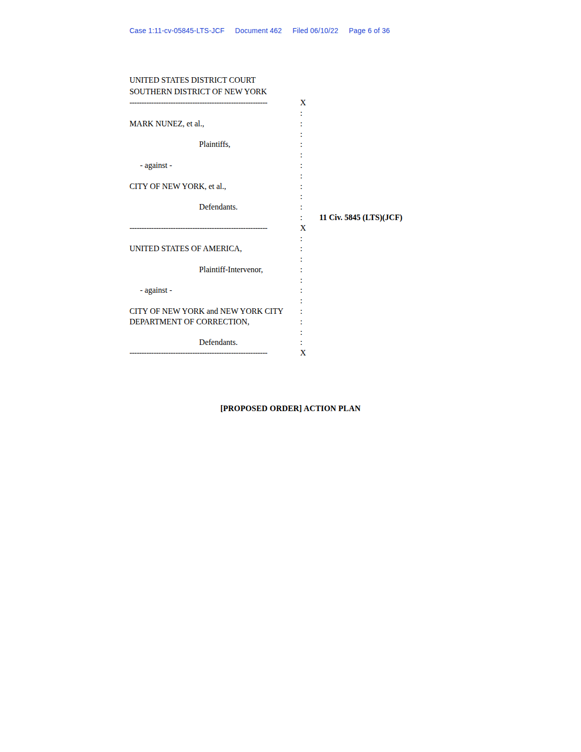Case 1:11-cv-05845-LTS-JCF Document 462 Filed 06/10/22 Page 6 of 36
UNITED STATES DISTRICT COURT
SOUTHERN DISTRICT OF NEW YORK
| --------------------------------------------------------- | X | |
| | : | |
| MARK NUNEZ, et al., | : | |
| | : | |
| Plaintiffs, | : | |
| | : | |
| - against - | : | |
| | : | |
| CITY OF NEW YORK, et al., | : | |
| | : | |
| Defendants. | : | |
| | : | 11 Civ. 5845 (LTS)(JCF) |
| --------------------------------------------------------- | X | |
| | : | |
| UNITED STATES OF AMERICA, | : | |
| | : | |
| Plaintiff-Intervenor, | : | |
| | : | |
| - against - | : | |
| | : | |
| CITY OF NEW YORK and NEW YORK CITY | : | |
| DEPARTMENT OF CORRECTION, | : | |
| | : | |
| Defendants. | : | |
| --------------------------------------------------------- | X | |
[PROPOSED ORDER] ACTION PLAN